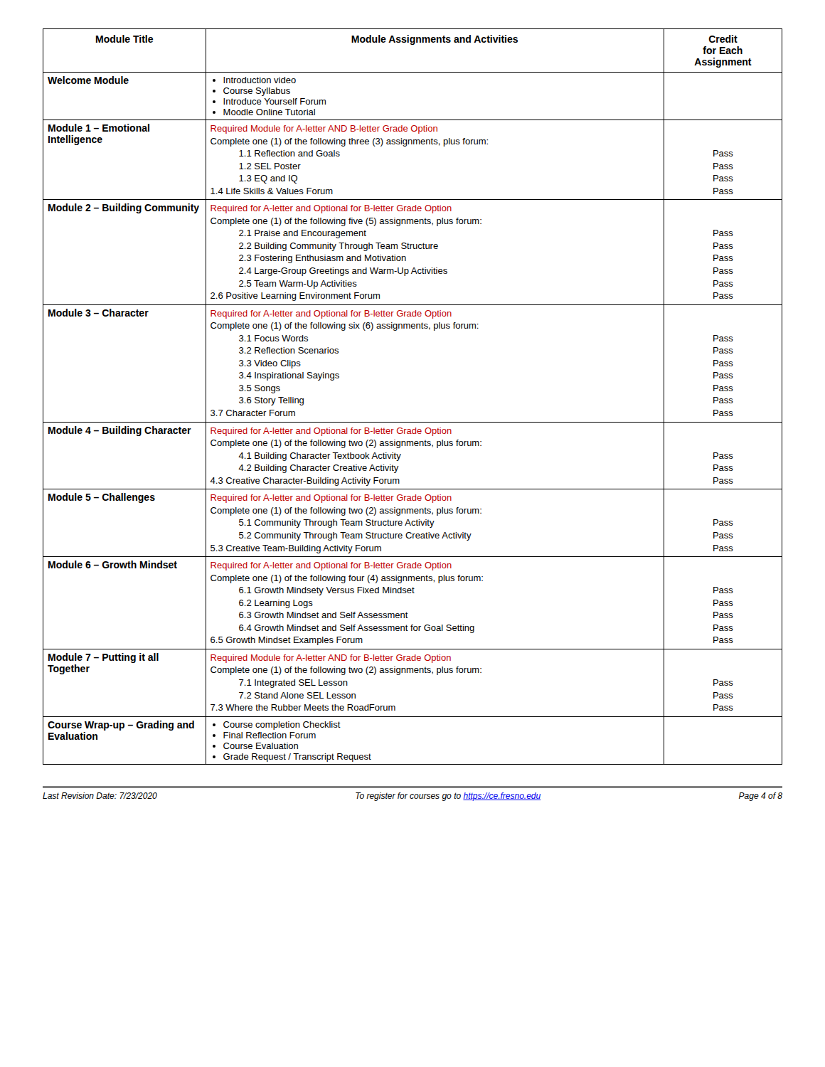| Module Title | Module Assignments and Activities | Credit for Each Assignment |
| --- | --- | --- |
| Welcome Module | Introduction video Course Syllabus Introduce Yourself Forum Moodle Online Tutorial | |
| Module 1 – Emotional Intelligence | Required Module for A-letter AND B-letter Grade Option Complete one (1) of the following three (3) assignments, plus forum: 1.1 Reflection and Goals 1.2 SEL Poster 1.3 EQ and IQ 1.4 Life Skills & Values Forum | Pass Pass Pass Pass |
| Module 2 – Building Community | Required for A-letter and Optional for B-letter Grade Option Complete one (1) of the following five (5) assignments, plus forum: 2.1 Praise and Encouragement 2.2 Building Community Through Team Structure 2.3 Fostering Enthusiasm and Motivation 2.4 Large-Group Greetings and Warm-Up Activities 2.5 Team Warm-Up Activities 2.6 Positive Learning Environment Forum | Pass Pass Pass Pass Pass Pass |
| Module 3 – Character | Required for A-letter and Optional for B-letter Grade Option Complete one (1) of the following six (6) assignments, plus forum: 3.1 Focus Words 3.2 Reflection Scenarios 3.3 Video Clips 3.4 Inspirational Sayings 3.5 Songs 3.6 Story Telling 3.7 Character Forum | Pass Pass Pass Pass Pass Pass Pass |
| Module 4 – Building Character | Required for A-letter and Optional for B-letter Grade Option Complete one (1) of the following two (2) assignments, plus forum: 4.1 Building Character Textbook Activity 4.2 Building Character Creative Activity 4.3 Creative Character-Building Activity Forum | Pass Pass Pass |
| Module 5 – Challenges | Required for A-letter and Optional for B-letter Grade Option Complete one (1) of the following two (2) assignments, plus forum: 5.1 Community Through Team Structure Activity 5.2 Community Through Team Structure Creative Activity 5.3 Creative Team-Building Activity Forum | Pass Pass Pass |
| Module 6 – Growth Mindset | Required for A-letter and Optional for B-letter Grade Option Complete one (1) of the following four (4) assignments, plus forum: 6.1 Growth Mindsety Versus Fixed Mindset 6.2 Learning Logs 6.3 Growth Mindset and Self Assessment 6.4 Growth Mindset and Self Assessment for Goal Setting 6.5 Growth Mindset Examples Forum | Pass Pass Pass Pass Pass |
| Module 7 – Putting it all Together | Required Module for A-letter AND for B-letter Grade Option Complete one (1) of the following two (2) assignments, plus forum: 7.1 Integrated SEL Lesson 7.2 Stand Alone SEL Lesson 7.3 Where the Rubber Meets the RoadForum | Pass Pass Pass |
| Course Wrap-up – Grading and Evaluation | Course completion Checklist Final Reflection Forum Course Evaluation Grade Request / Transcript Request | |
Last Revision Date: 7/23/2020 To register for courses go to https://ce.fresno.edu Page 4 of 8